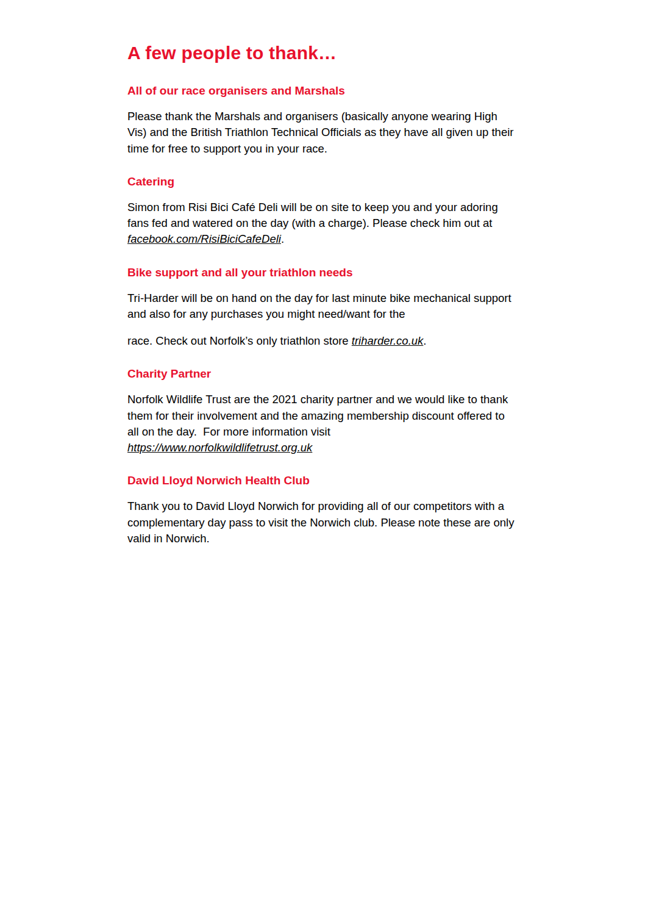A few people to thank…
All of our race organisers and Marshals
Please thank the Marshals and organisers (basically anyone wearing High Vis) and the British Triathlon Technical Officials as they have all given up their time for free to support you in your race.
Catering
Simon from Risi Bici Café Deli will be on site to keep you and your adoring fans fed and watered on the day (with a charge). Please check him out at facebook.com/RisiBiciCafeDeli.
Bike support and all your triathlon needs
Tri-Harder will be on hand on the day for last minute bike mechanical support and also for any purchases you might need/want for the
race. Check out Norfolk’s only triathlon store triharder.co.uk.
Charity Partner
Norfolk Wildlife Trust are the 2021 charity partner and we would like to thank them for their involvement and the amazing membership discount offered to all on the day. For more information visit https://www.norfolkwildlifetrust.org.uk
David Lloyd Norwich Health Club
Thank you to David Lloyd Norwich for providing all of our competitors with a complementary day pass to visit the Norwich club. Please note these are only valid in Norwich.